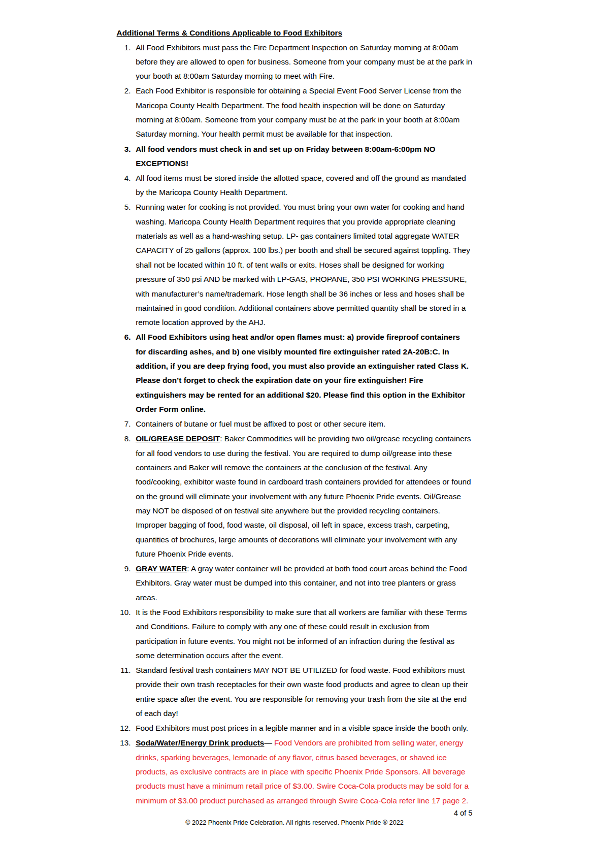Additional Terms & Conditions Applicable to Food Exhibitors
All Food Exhibitors must pass the Fire Department Inspection on Saturday morning at 8:00am before they are allowed to open for business. Someone from your company must be at the park in your booth at 8:00am Saturday morning to meet with Fire.
Each Food Exhibitor is responsible for obtaining a Special Event Food Server License from the Maricopa County Health Department. The food health inspection will be done on Saturday morning at 8:00am. Someone from your company must be at the park in your booth at 8:00am Saturday morning. Your health permit must be available for that inspection.
All food vendors must check in and set up on Friday between 8:00am-6:00pm NO EXCEPTIONS!
All food items must be stored inside the allotted space, covered and off the ground as mandated by the Maricopa County Health Department.
Running water for cooking is not provided. You must bring your own water for cooking and hand washing. Maricopa County Health Department requires that you provide appropriate cleaning materials as well as a hand-washing setup. LP- gas containers limited total aggregate WATER CAPACITY of 25 gallons (approx. 100 lbs.) per booth and shall be secured against toppling. They shall not be located within 10 ft. of tent walls or exits. Hoses shall be designed for working pressure of 350 psi AND be marked with LP-GAS, PROPANE, 350 PSI WORKING PRESSURE, with manufacturer’s name/trademark. Hose length shall be 36 inches or less and hoses shall be maintained in good condition. Additional containers above permitted quantity shall be stored in a remote location approved by the AHJ.
All Food Exhibitors using heat and/or open flames must: a) provide fireproof containers for discarding ashes, and b) one visibly mounted fire extinguisher rated 2A-20B:C. In addition, if you are deep frying food, you must also provide an extinguisher rated Class K. Please don’t forget to check the expiration date on your fire extinguisher! Fire extinguishers may be rented for an additional $20. Please find this option in the Exhibitor Order Form online.
Containers of butane or fuel must be affixed to post or other secure item.
OIL/GREASE DEPOSIT: Baker Commodities will be providing two oil/grease recycling containers for all food vendors to use during the festival. You are required to dump oil/grease into these containers and Baker will remove the containers at the conclusion of the festival. Any food/cooking, exhibitor waste found in cardboard trash containers provided for attendees or found on the ground will eliminate your involvement with any future Phoenix Pride events. Oil/Grease may NOT be disposed of on festival site anywhere but the provided recycling containers. Improper bagging of food, food waste, oil disposal, oil left in space, excess trash, carpeting, quantities of brochures, large amounts of decorations will eliminate your involvement with any future Phoenix Pride events.
GRAY WATER: A gray water container will be provided at both food court areas behind the Food Exhibitors. Gray water must be dumped into this container, and not into tree planters or grass areas.
It is the Food Exhibitors responsibility to make sure that all workers are familiar with these Terms and Conditions. Failure to comply with any one of these could result in exclusion from participation in future events. You might not be informed of an infraction during the festival as some determination occurs after the event.
Standard festival trash containers MAY NOT BE UTILIZED for food waste. Food exhibitors must provide their own trash receptacles for their own waste food products and agree to clean up their entire space after the event. You are responsible for removing your trash from the site at the end of each day!
Food Exhibitors must post prices in a legible manner and in a visible space inside the booth only.
Soda/Water/Energy Drink products— Food Vendors are prohibited from selling water, energy drinks, sparking beverages, lemonade of any flavor, citrus based beverages, or shaved ice products, as exclusive contracts are in place with specific Phoenix Pride Sponsors. All beverage products must have a minimum retail price of $3.00. Swire Coca-Cola products may be sold for a minimum of $3.00 product purchased as arranged through Swire Coca-Cola refer line 17 page 2.
4 of 5
© 2022 Phoenix Pride Celebration. All rights reserved. Phoenix Pride ® 2022